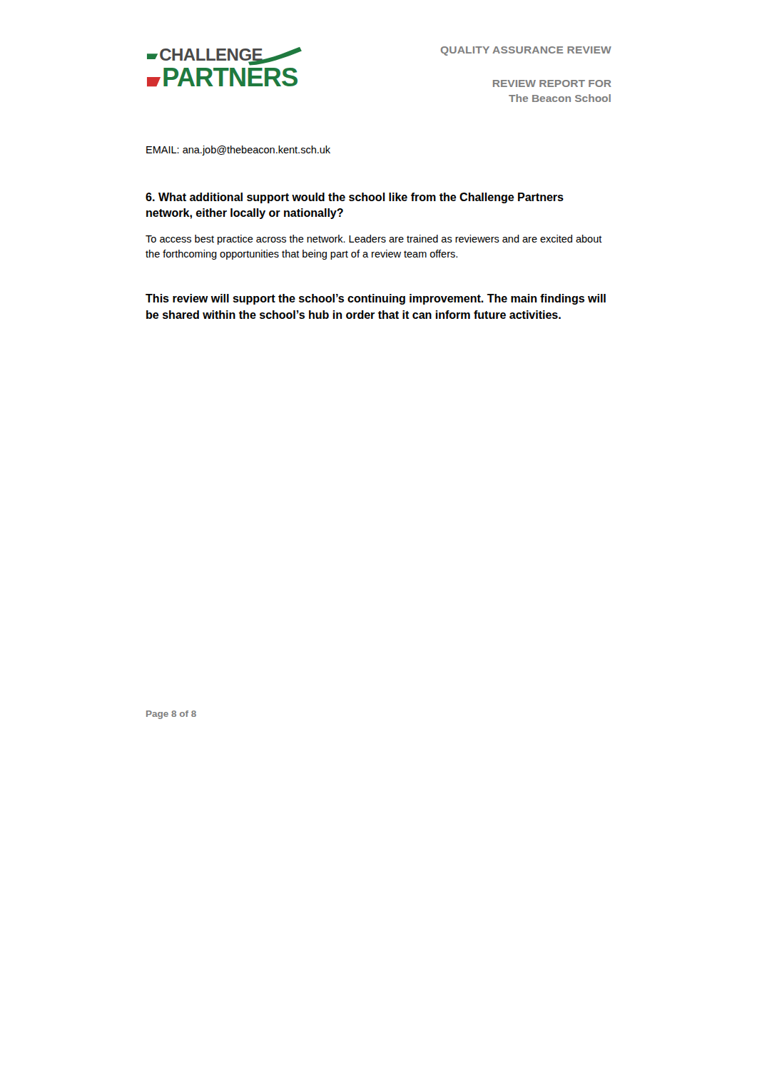CHALLENGE PARTNERS
QUALITY ASSURANCE REVIEW
REVIEW REPORT FOR
The Beacon School
EMAIL: ana.job@thebeacon.kent.sch.uk
6. What additional support would the school like from the Challenge Partners network, either locally or nationally?
To access best practice across the network. Leaders are trained as reviewers and are excited about the forthcoming opportunities that being part of a review team offers.
This review will support the school’s continuing improvement. The main findings will be shared within the school’s hub in order that it can inform future activities.
Page 8 of 8